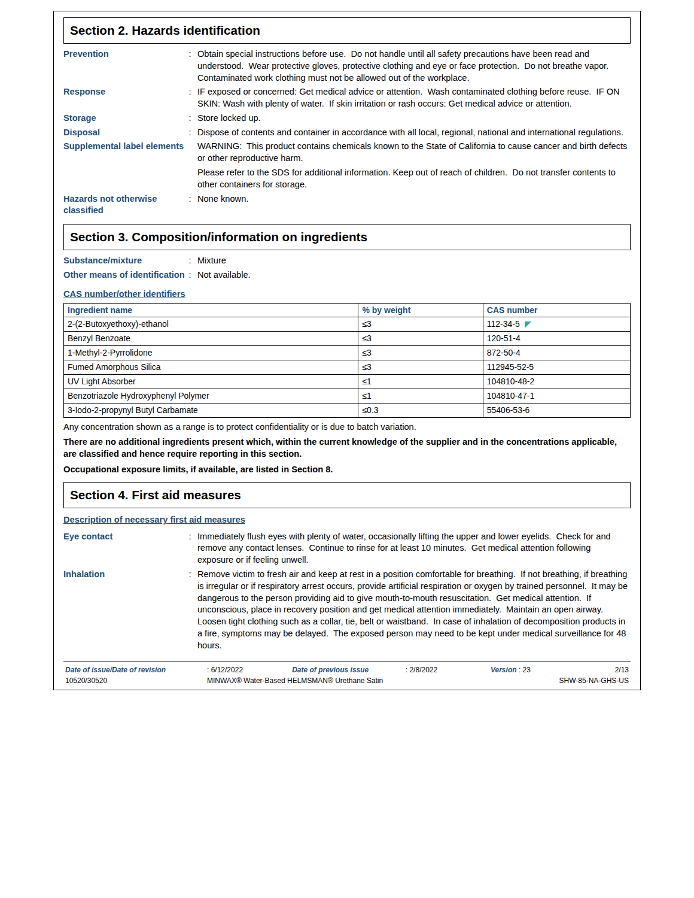Section 2. Hazards identification
| Prevention | : | Obtain special instructions before use. Do not handle until all safety precautions have been read and understood. Wear protective gloves, protective clothing and eye or face protection. Do not breathe vapor. Contaminated work clothing must not be allowed out of the workplace. |
| Response | : | IF exposed or concerned: Get medical advice or attention. Wash contaminated clothing before reuse. IF ON SKIN: Wash with plenty of water. If skin irritation or rash occurs: Get medical advice or attention. |
| Storage | : | Store locked up. |
| Disposal | : | Dispose of contents and container in accordance with all local, regional, national and international regulations. |
| Supplemental label elements | | WARNING: This product contains chemicals known to the State of California to cause cancer and birth defects or other reproductive harm. |
| | | Please refer to the SDS for additional information. Keep out of reach of children. Do not transfer contents to other containers for storage. |
| Hazards not otherwise classified | : | None known. |
Section 3. Composition/information on ingredients
| Substance/mixture | : | Mixture |
| Other means of identification | : | Not available. |
CAS number/other identifiers
| Ingredient name | % by weight | CAS number |
| --- | --- | --- |
| 2-(2-Butoxyethoxy)-ethanol | ≤3 | 112-34-5 |
| Benzyl Benzoate | ≤3 | 120-51-4 |
| 1-Methyl-2-Pyrrolidone | ≤3 | 872-50-4 |
| Fumed Amorphous Silica | ≤3 | 112945-52-5 |
| UV Light Absorber | ≤1 | 104810-48-2 |
| Benzotriazole Hydroxyphenyl Polymer | ≤1 | 104810-47-1 |
| 3-Iodo-2-propynyl Butyl Carbamate | ≤0.3 | 55406-53-6 |
Any concentration shown as a range is to protect confidentiality or is due to batch variation.
There are no additional ingredients present which, within the current knowledge of the supplier and in the concentrations applicable, are classified and hence require reporting in this section.
Occupational exposure limits, if available, are listed in Section 8.
Section 4. First aid measures
Description of necessary first aid measures
| Eye contact | : | Immediately flush eyes with plenty of water, occasionally lifting the upper and lower eyelids. Check for and remove any contact lenses. Continue to rinse for at least 10 minutes. Get medical attention following exposure or if feeling unwell. |
| Inhalation | : | Remove victim to fresh air and keep at rest in a position comfortable for breathing. If not breathing, if breathing is irregular or if respiratory arrest occurs, provide artificial respiration or oxygen by trained personnel. It may be dangerous to the person providing aid to give mouth-to-mouth resuscitation. Get medical attention. If unconscious, place in recovery position and get medical attention immediately. Maintain an open airway. Loosen tight clothing such as a collar, tie, belt or waistband. In case of inhalation of decomposition products in a fire, symptoms may be delayed. The exposed person may need to be kept under medical surveillance for 48 hours. |
| Date of issue/Date of revision | : 6/12/2022 | Date of previous issue | : 2/8/2022 | Version : 23 | 2/13 |
| 10520/30520 | MINWAX® Water-Based HELMSMAN® Urethane Satin | SHW-85-NA-GHS-US |